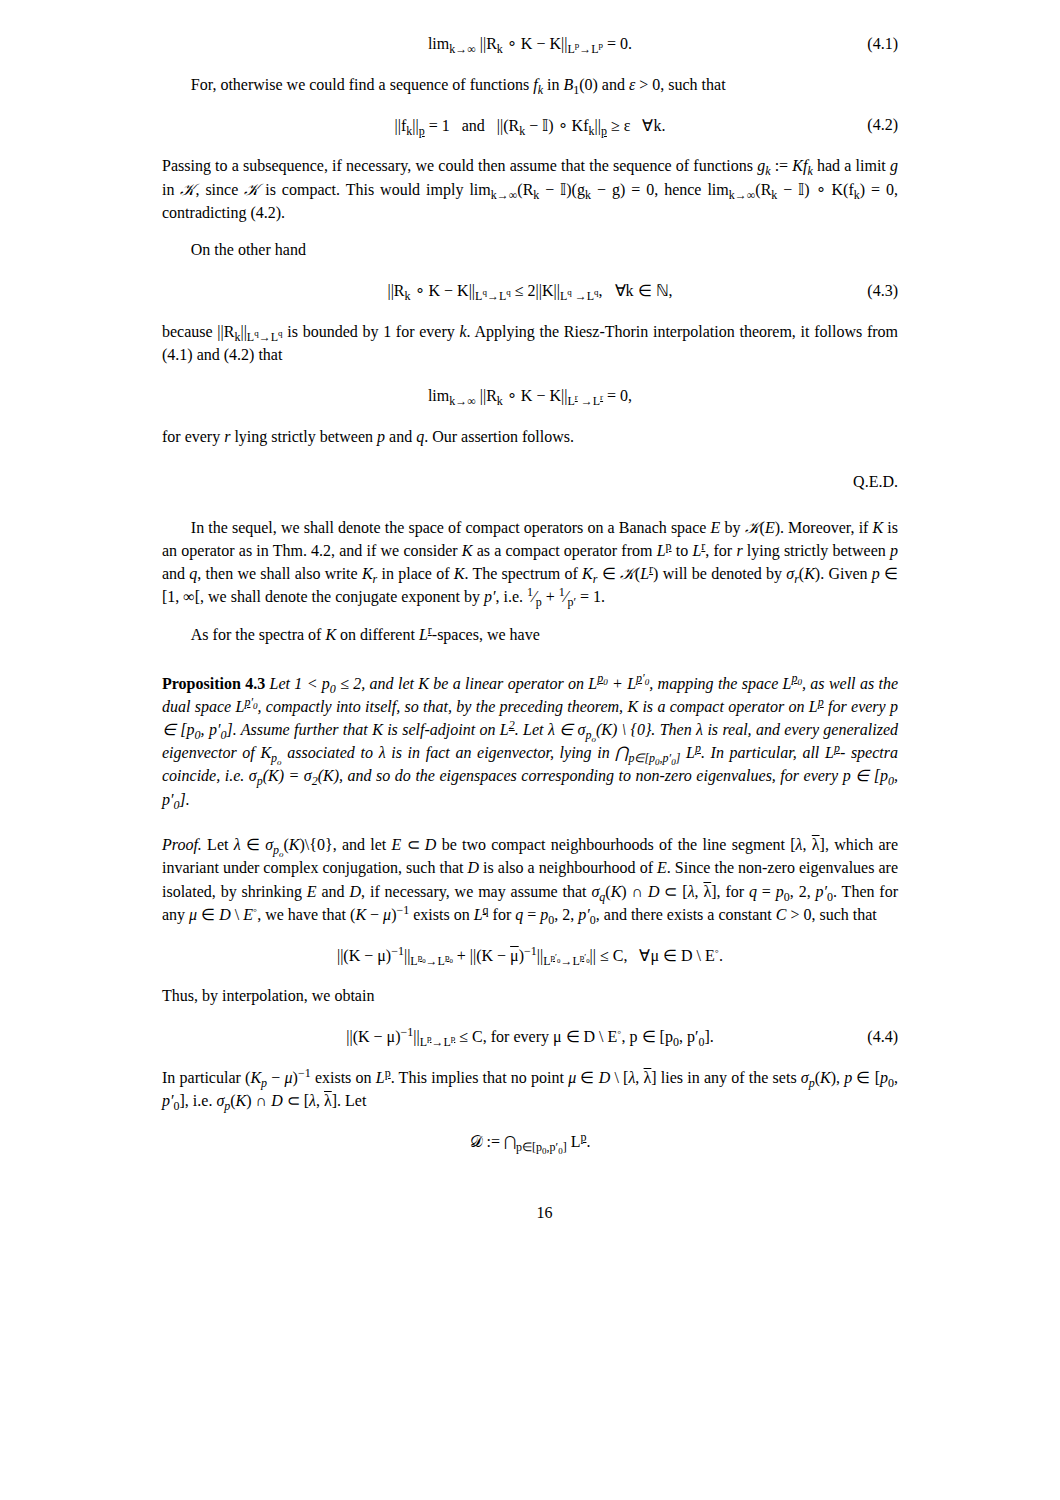limk→∞ ||Rk ∘ K − K||Lp→Lp = 0. (4.1)
For, otherwise we could find a sequence of functions fk in B1(0) and ε > 0, such that
||fk||p = 1 and ||(Rk − 𝕀) ∘ Kfk||p ≥ ε ∀k. (4.2)
Passing to a subsequence, if necessary, we could then assume that the sequence of functions gk := Kfk had a limit g in 𝒦, since 𝒦 is compact. This would imply limk→∞(Rk − 𝕀)(gk − g) = 0, hence limk→∞(Rk − 𝕀) ∘ K(fk) = 0, contradicting (4.2).
On the other hand
||Rk ∘ K − K||Lq→Lq ≤ 2||K||Lq →Lq, ∀k ∈ ℕ, (4.3)
because ||Rk||Lq→Lq is bounded by 1 for every k. Applying the Riesz-Thorin interpolation theorem, it follows from (4.1) and (4.2) that
limk→∞ ||Rk ∘ K − K||Lr →Lr = 0,
for every r lying strictly between p and q. Our assertion follows.
Q.E.D.
In the sequel, we shall denote the space of compact operators on a Banach space E by 𝒦(E). Moreover, if K is an operator as in Thm. 4.2, and if we consider K as a compact operator from Lp to Lr, for r lying strictly between p and q, then we shall also write Kr in place of K. The spectrum of Kr ∈ 𝒦(Lr) will be denoted by σr(K). Given p ∈ [1, ∞[, we shall denote the conjugate exponent by p′, i.e. 1⁄p + 1⁄p′ = 1.
As for the spectra of K on different Lr-spaces, we have
Proposition 4.3 Let 1 < p0 ≤ 2, and let K be a linear operator on Lp0 + Lp′0, mapping the space Lp0, as well as the dual space Lp′0, compactly into itself, so that, by the preceding theorem, K is a compact operator on Lp for every p ∈ [p0, p′0]. Assume further that K is self-adjoint on L2. Let λ ∈ σpo(K) \ {0}. Then λ is real, and every generalized eigenvector of Kpo associated to λ is in fact an eigenvector, lying in ⋂p∈[p0,p′0] Lp. In particular, all Lp- spectra coincide, i.e. σp(K) = σ2(K), and so do the eigenspaces corresponding to non-zero eigenvalues, for every p ∈ [p0, p′0].
Proof. Let λ ∈ σpo(K)\{0}, and let E ⊂ D be two compact neighbourhoods of the line segment [λ, λ], which are invariant under complex conjugation, such that D is also a neighbourhood of E. Since the non-zero eigenvalues are isolated, by shrinking E and D, if necessary, we may assume that σq(K) ∩ D ⊂ [λ, λ], for q = p0, 2, p′0. Then for any μ ∈ D \ E◦, we have that (K − μ)−1 exists on Lq for q = p0, 2, p′0, and there exists a constant C > 0, such that
||(K − μ)−1||Lp0→Lp0 + ||(K − μ)−1||Lp′0→Lp′0|| ≤ C, ∀μ ∈ D \ E◦.
Thus, by interpolation, we obtain
||(K − μ)−1||Lp→Lp ≤ C, for every μ ∈ D \ E◦, p ∈ [p0, p′0]. (4.4)
In particular (Kp − μ)−1 exists on Lp. This implies that no point μ ∈ D \ [λ, λ] lies in any of the sets σp(K), p ∈ [p0, p′0], i.e. σp(K) ∩ D ⊂ [λ, λ]. Let
𝒟 := ⋂p∈[p0,p′0] Lp.
16